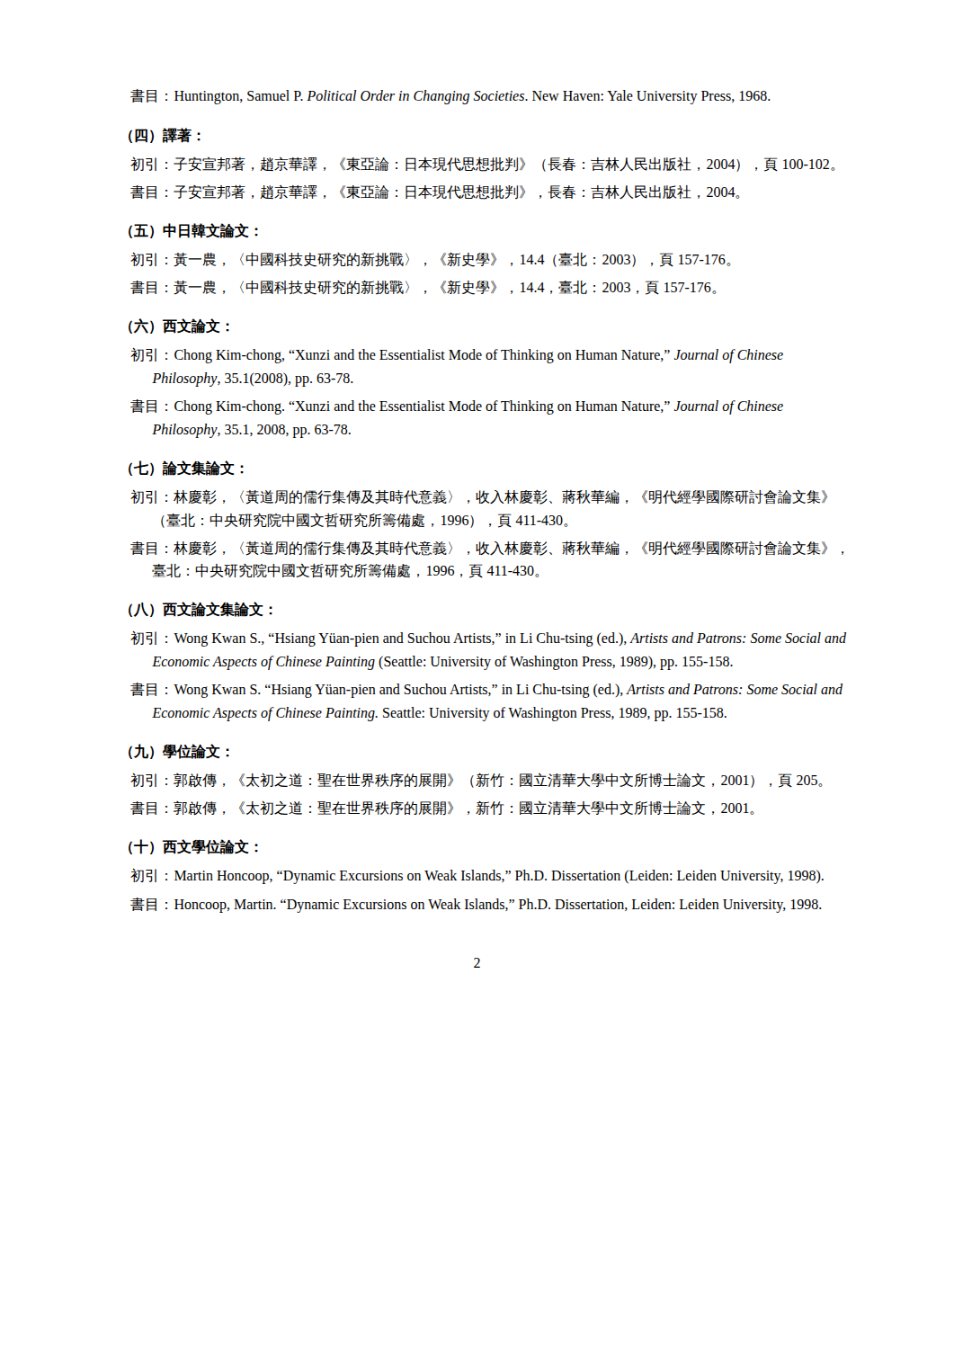書目：Huntington, Samuel P. Political Order in Changing Societies. New Haven: Yale University Press, 1968.
（四）譯著：
初引：子安宣邦著，趙京華譯，《東亞論：日本現代思想批判》（長春：吉林人民出版社，2004），頁 100-102。
書目：子安宣邦著，趙京華譯，《東亞論：日本現代思想批判》，長春：吉林人民出版社，2004。
（五）中日韓文論文：
初引：黃一農，〈中國科技史研究的新挑戰〉，《新史學》，14.4（臺北：2003），頁 157-176。
書目：黃一農，〈中國科技史研究的新挑戰〉，《新史學》，14.4，臺北：2003，頁 157-176。
（六）西文論文：
初引：Chong Kim-chong, “Xunzi and the Essentialist Mode of Thinking on Human Nature,” Journal of Chinese Philosophy, 35.1(2008), pp. 63-78.
書目：Chong Kim-chong. “Xunzi and the Essentialist Mode of Thinking on Human Nature,” Journal of Chinese Philosophy, 35.1, 2008, pp. 63-78.
（七）論文集論文：
初引：林慶彰，〈黃道周的儒行集傳及其時代意義〉，收入林慶彰、蔣秋華編，《明代經學國際研討會論文集》（臺北：中央研究院中國文哲研究所籌備處，1996），頁 411-430。
書目：林慶彰，〈黃道周的儒行集傳及其時代意義〉，收入林慶彰、蔣秋華編，《明代經學國際研討會論文集》，臺北：中央研究院中國文哲研究所籌備處，1996，頁 411-430。
（八）西文論文集論文：
初引：Wong Kwan S., “Hsiang Yüan-pien and Suchou Artists,” in Li Chu-tsing (ed.), Artists and Patrons: Some Social and Economic Aspects of Chinese Painting (Seattle: University of Washington Press, 1989), pp. 155-158.
書目：Wong Kwan S. “Hsiang Yüan-pien and Suchou Artists,” in Li Chu-tsing (ed.), Artists and Patrons: Some Social and Economic Aspects of Chinese Painting. Seattle: University of Washington Press, 1989, pp. 155-158.
（九）學位論文：
初引：郭啟傳，《太初之道：聖在世界秩序的展開》（新竹：國立清華大學中文所博士論文，2001），頁 205。
書目：郭啟傳，《太初之道：聖在世界秩序的展開》，新竹：國立清華大學中文所博士論文，2001。
（十）西文學位論文：
初引：Martin Honcoop, “Dynamic Excursions on Weak Islands,” Ph.D. Dissertation (Leiden: Leiden University, 1998).
書目：Honcoop, Martin. “Dynamic Excursions on Weak Islands,” Ph.D. Dissertation, Leiden: Leiden University, 1998.
2